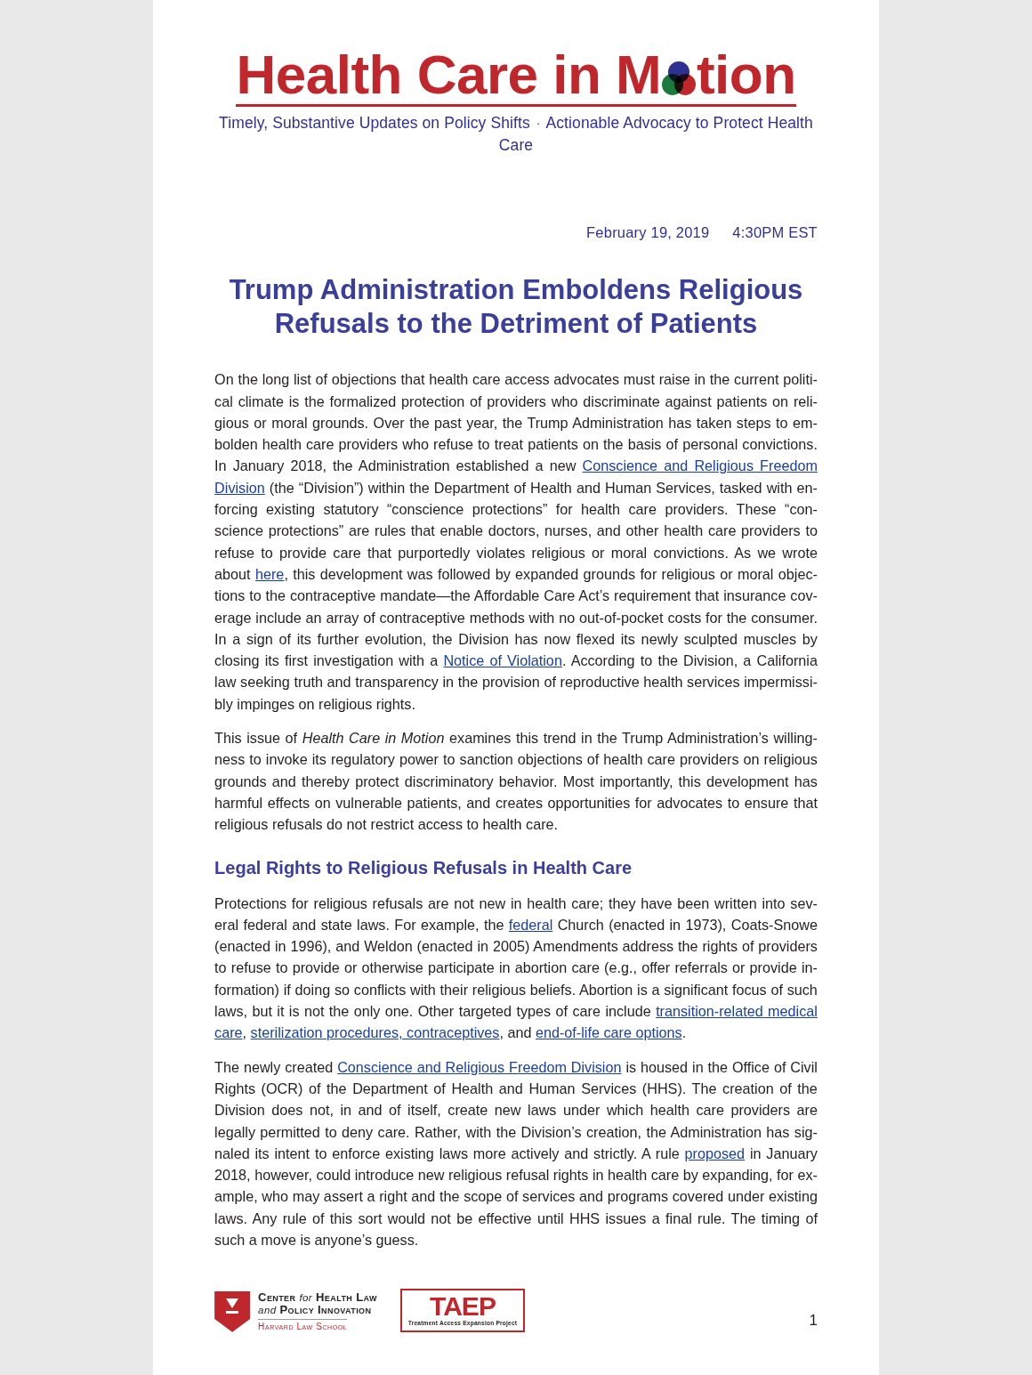Health Care in M tion
Timely, Substantive Updates on Policy Shifts · Actionable Advocacy to Protect Health Care
February 19, 20194:30PM EST
Trump Administration Emboldens Religious
Refusals to the Detriment of Patients
On the long list of objections that health care access advocates must raise in the current political climate is the formalized protection of providers who discriminate against patients on religious or moral grounds. Over the past year, the Trump Administration has taken steps to embolden health care providers who refuse to treat patients on the basis of personal convictions. In January 2018, the Administration established a new Conscience and Religious Freedom Division (the “Division”) within the Department of Health and Human Services, tasked with enforcing existing statutory “conscience protections” for health care providers. These “conscience protections” are rules that enable doctors, nurses, and other health care providers to refuse to provide care that purportedly violates religious or moral convictions. As we wrote about here, this development was followed by expanded grounds for religious or moral objections to the contraceptive mandate—the Affordable Care Act’s requirement that insurance coverage include an array of contraceptive methods with no out-of-pocket costs for the consumer. In a sign of its further evolution, the Division has now flexed its newly sculpted muscles by closing its first investigation with a Notice of Violation. According to the Division, a California law seeking truth and transparency in the provision of reproductive health services impermissibly impinges on religious rights.
This issue of Health Care in Motion examines this trend in the Trump Administration’s willingness to invoke its regulatory power to sanction objections of health care providers on religious grounds and thereby protect discriminatory behavior. Most importantly, this development has harmful effects on vulnerable patients, and creates opportunities for advocates to ensure that religious refusals do not restrict access to health care.
Legal Rights to Religious Refusals in Health Care
Protections for religious refusals are not new in health care; they have been written into several federal and state laws. For example, the federal Church (enacted in 1973), Coats-Snowe (enacted in 1996), and Weldon (enacted in 2005) Amendments address the rights of providers to refuse to provide or otherwise participate in abortion care (e.g., offer referrals or provide information) if doing so conflicts with their religious beliefs. Abortion is a significant focus of such laws, but it is not the only one. Other targeted types of care include transition-related medical care, sterilization procedures, contraceptives, and end-of-life care options.
The newly created Conscience and Religious Freedom Division is housed in the Office of Civil Rights (OCR) of the Department of Health and Human Services (HHS). The creation of the Division does not, in and of itself, create new laws under which health care providers are legally permitted to deny care. Rather, with the Division’s creation, the Administration has signaled its intent to enforce existing laws more actively and strictly. A rule proposed in January 2018, however, could introduce new religious refusal rights in health care by expanding, for example, who may assert a right and the scope of services and programs covered under existing laws. Any rule of this sort would not be effective until HHS issues a final rule. The timing of such a move is anyone’s guess.
Center for Health Law
and Policy Innovation
Harvard Law School
TAEP Treatment Access Expansion Project
1